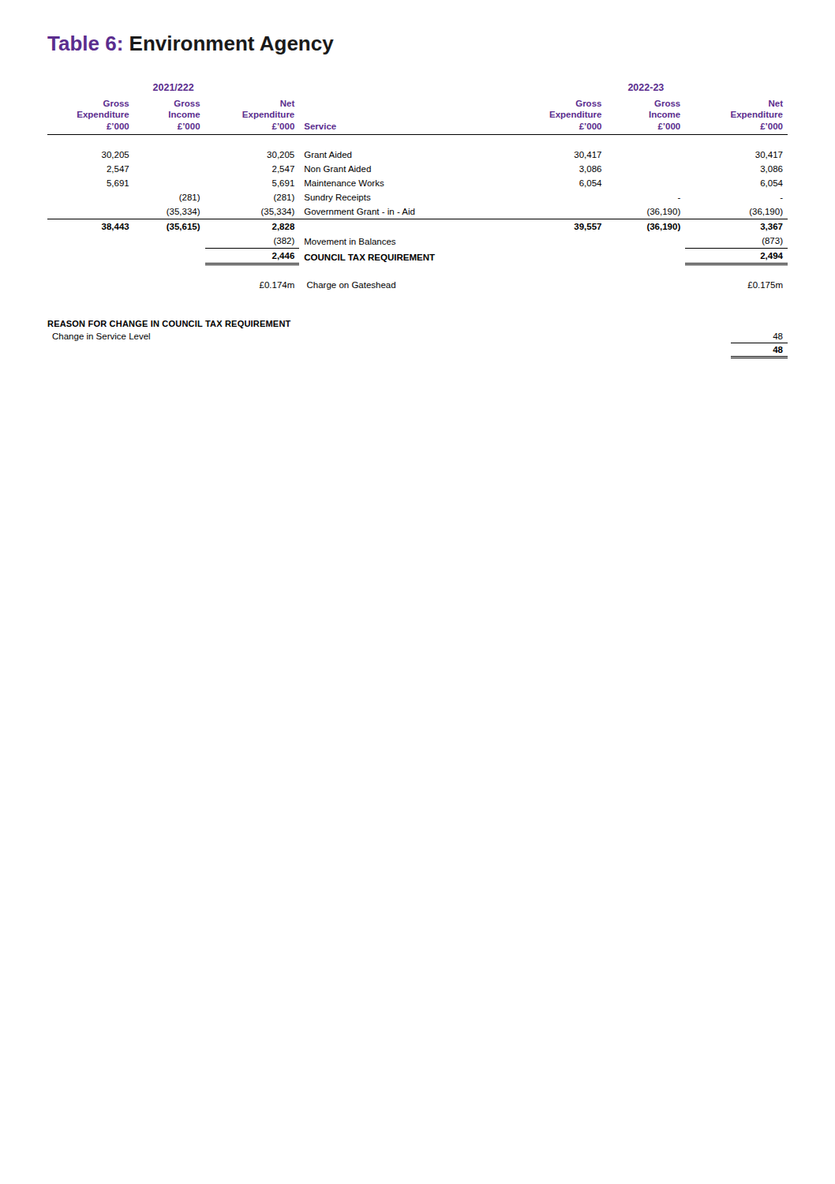Table 6: Environment Agency
| 2021/222 | | 2022-23 |
| --- | --- | --- |
| Gross Expenditure £’000 | Gross Income £’000 | Net Expenditure £’000 | Service | Gross Expenditure £’000 | Gross Income £’000 | Net Expenditure £’000 |
| 30,205 | | 30,205 | Grant Aided | 30,417 | | 30,417 |
| 2,547 | | 2,547 | Non Grant Aided | 3,086 | | 3,086 |
| 5,691 | | 5,691 | Maintenance Works | 6,054 | | 6,054 |
| | (281) | (281) | Sundry Receipts | | - | - |
| | (35,334) | (35,334) | Government Grant - in - Aid | | (36,190) | (36,190) |
| 38,443 | (35,615) | 2,828 | | 39,557 | (36,190) | 3,367 |
| | | (382) | Movement in Balances | | | (873) |
| | | 2,446 | COUNCIL TAX REQUIREMENT | | | 2,494 |
| | | £0.174m | Charge on Gateshead | | | £0.175m |
REASON FOR CHANGE IN COUNCIL TAX REQUIREMENT
| Change in Service Level | 48 |
| | 48 |